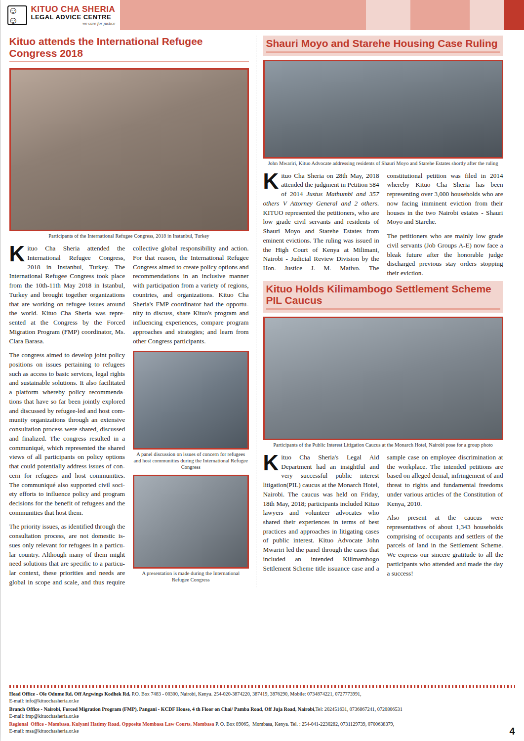☺☺
KITUO CHA SHERIA
LEGAL ADVICE CENTRE
we care for justice
Kituo attends the International Refugee Congress 2018
Participants of the International Refugee Congress, 2018 in Instanbul, Turkey
Kituo Cha Sheria attended the International Refugee Congress, 2018 in Instanbul, Turkey. The International Refugee Congress took place from the 10th-11th May 2018 in Istanbul, Turkey and brought together organizations that are working on refugee issues around the world. Kituo Cha Sheria was represented at the Congress by the Forced Migration Program (FMP) coordinator, Ms. Clara Barasa.
The congress aimed to develop joint policy positions on issues pertaining to refugees such as access to basic services, legal rights and sustainable solutions. It also facilitated a platform whereby policy recommendations that have so far been jointly explored and discussed by refugee-led and host community organizations through an extensive consultation process were shared, discussed and finalized. The congress resulted in a communiqué, which represented the shared views of all participants on policy options that could potentially address issues of concern for refugees and host communities. The communiqué also supported civil society efforts to influence policy and program decisions for the benefit of refugees and the communities that host them.
The priority issues, as identified through the consultation process, are not domestic issues only relevant for refugees in a particular country. Although many of them might need solutions that are specific to a particular context, these priorities and needs are global in scope and scale, and thus require collective global responsibility and action. For that reason, the International Refugee Congress aimed to create policy options and recommendations in an inclusive manner with participation from a variety of regions, countries, and organizations. Kituo Cha Sheria's FMP coordinator had the opportunity to discuss, share Kituo's program and influencing experiences, compare program approaches and strategies; and learn from other Congress participants.
A panel discussion on issues of concern for refugees and host communities during the International Refugee Congress
A presentation is made during the International Refugee Congress
Shauri Moyo and Starehe Housing Case Ruling
John Mwariri, Kituo Advocate addressing residents of Shauri Moyo and Starehe Estates shortly after the ruling
Kituo Cha Sheria on 28th May, 2018 attended the judgment in Petition 584 of 2014 Justus Mathumbi and 357 others V Attorney General and 2 others. KITUO represented the petitioners, who are low grade civil servants and residents of Shauri Moyo and Starehe Estates from eminent evictions. The ruling was issued in the High Court of Kenya at Milimani, Nairobi - Judicial Review Division by the Hon. Justice J. M. Mativo. The constitutional petition was filed in 2014 whereby Kituo Cha Sheria has been representing over 3,000 households who are now facing imminent eviction from their houses in the two Nairobi estates - Shauri Moyo and Starehe.
The petitioners who are mainly low grade civil servants (Job Groups A-E) now face a bleak future after the honorable judge discharged previous stay orders stopping their eviction.
Kituo Holds Kilimambogo Settlement Scheme PIL Caucus
Participants of the Public Interest Litigation Caucus at the Monarch Hotel, Nairobi pose for a group photo
Kituo Cha Sheria's Legal Aid Department had an insightful and very successful public interest litigation(PIL) caucus at the Monarch Hotel, Nairobi. The caucus was held on Friday, 18th May, 2018; participants included Kituo lawyers and volunteer advocates who shared their experiences in terms of best practices and approaches in litigating cases of public interest. Kituo Advocate John Mwariri led the panel through the cases that included an intended Kilimambogo Settlement Scheme title issuance case and a sample case on employee discrimination at the workplace. The intended petitions are based on alleged denial, infringement of and threat to rights and fundamental freedoms under various articles of the Constitution of Kenya, 2010.
Also present at the caucus were representatives of about 1,343 households comprising of occupants and settlers of the parcels of land in the Settlement Scheme. We express our sincere gratitude to all the participants who attended and made the day a success!
Head Office - Ole Odume Rd, Off Argwings Kodhek Rd, P.O. Box 7483 - 00300, Nairobi, Kenya. 254-020-3874220, 387419, 3876290, Mobile: 0734874221, 0727773991,
E-mail: info@kituochasheria.or.ke
Branch Office - Nairobi, Forced Migration Program (FMP), Pangani - KCDF House, 4 th Floor on Chai/ Pamba Road, Off Juja Road, Nairobi, Tel: 202451631, 0736867241, 0720806531
E-mail: fmp@kituochasheria.or.ke
Regional Office - Mombasa, Kulyani Hatimy Road, Opposite Mombasa Law Courts, Mombasa P. O. Box 89065, Mombasa, Kenya. Tel. : 254-041-2230282, 0731129739, 0700638379,
E-mail: msa@kituochasheria.or.ke
4